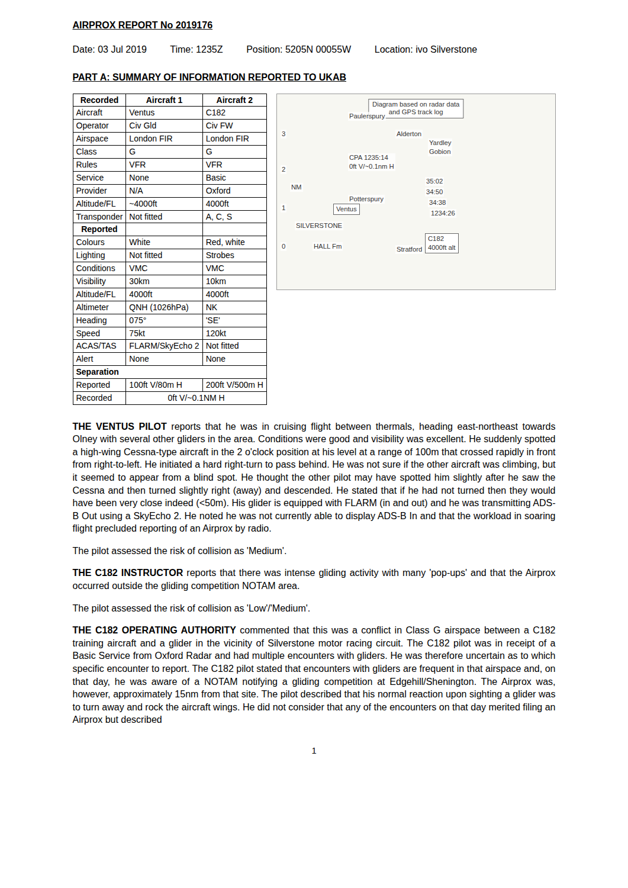AIRPROX REPORT No 2019176
Date: 03 Jul 2019 Time: 1235Z Position: 5205N 00055W Location: ivo Silverstone
PART A: SUMMARY OF INFORMATION REPORTED TO UKAB
| Recorded | Aircraft 1 | Aircraft 2 |
| --- | --- | --- |
| Aircraft | Ventus | C182 |
| Operator | Civ Gld | Civ FW |
| Airspace | London FIR | London FIR |
| Class | G | G |
| Rules | VFR | VFR |
| Service | None | Basic |
| Provider | N/A | Oxford |
| Altitude/FL | ~4000ft | 4000ft |
| Transponder | Not fitted | A, C, S |
| Reported | | |
| Colours | White | Red, white |
| Lighting | Not fitted | Strobes |
| Conditions | VMC | VMC |
| Visibility | 30km | 10km |
| Altitude/FL | 4000ft | 4000ft |
| Altimeter | QNH (1026hPa) | NK |
| Heading | 075° | 'SE' |
| Speed | 75kt | 120kt |
| ACAS/TAS | FLARM/SkyEcho 2 | Not fitted |
| Alert | None | None |
| Separation |
| Reported | 100ft V/80m H | 200ft V/500m H |
| Recorded | 0ft V/~0.1NM H |
Diagram based on radar data
and GPS track log
3
2
1
0
NM
CPA 1235:14
0ft V/~0.1nm H
Ventus
35:02
34:50
34:38
1234:26
C182
4000ft alt
Alderton
Paulerspury
Potterspury
SILVERSTONE
HALL Fm
Stratford
Yardley
Gobion
THE VENTUS PILOT reports that he was in cruising flight between thermals, heading east-northeast towards Olney with several other gliders in the area. Conditions were good and visibility was excellent. He suddenly spotted a high-wing Cessna-type aircraft in the 2 o'clock position at his level at a range of 100m that crossed rapidly in front from right-to-left. He initiated a hard right-turn to pass behind. He was not sure if the other aircraft was climbing, but it seemed to appear from a blind spot. He thought the other pilot may have spotted him slightly after he saw the Cessna and then turned slightly right (away) and descended. He stated that if he had not turned then they would have been very close indeed (<50m). His glider is equipped with FLARM (in and out) and he was transmitting ADS-B Out using a SkyEcho 2. He noted he was not currently able to display ADS-B In and that the workload in soaring flight precluded reporting of an Airprox by radio.
The pilot assessed the risk of collision as 'Medium'.
THE C182 INSTRUCTOR reports that there was intense gliding activity with many 'pop-ups' and that the Airprox occurred outside the gliding competition NOTAM area.
The pilot assessed the risk of collision as 'Low'/'Medium'.
THE C182 OPERATING AUTHORITY commented that this was a conflict in Class G airspace between a C182 training aircraft and a glider in the vicinity of Silverstone motor racing circuit. The C182 pilot was in receipt of a Basic Service from Oxford Radar and had multiple encounters with gliders. He was therefore uncertain as to which specific encounter to report. The C182 pilot stated that encounters with gliders are frequent in that airspace and, on that day, he was aware of a NOTAM notifying a gliding competition at Edgehill/Shenington. The Airprox was, however, approximately 15nm from that site. The pilot described that his normal reaction upon sighting a glider was to turn away and rock the aircraft wings. He did not consider that any of the encounters on that day merited filing an Airprox but described
1